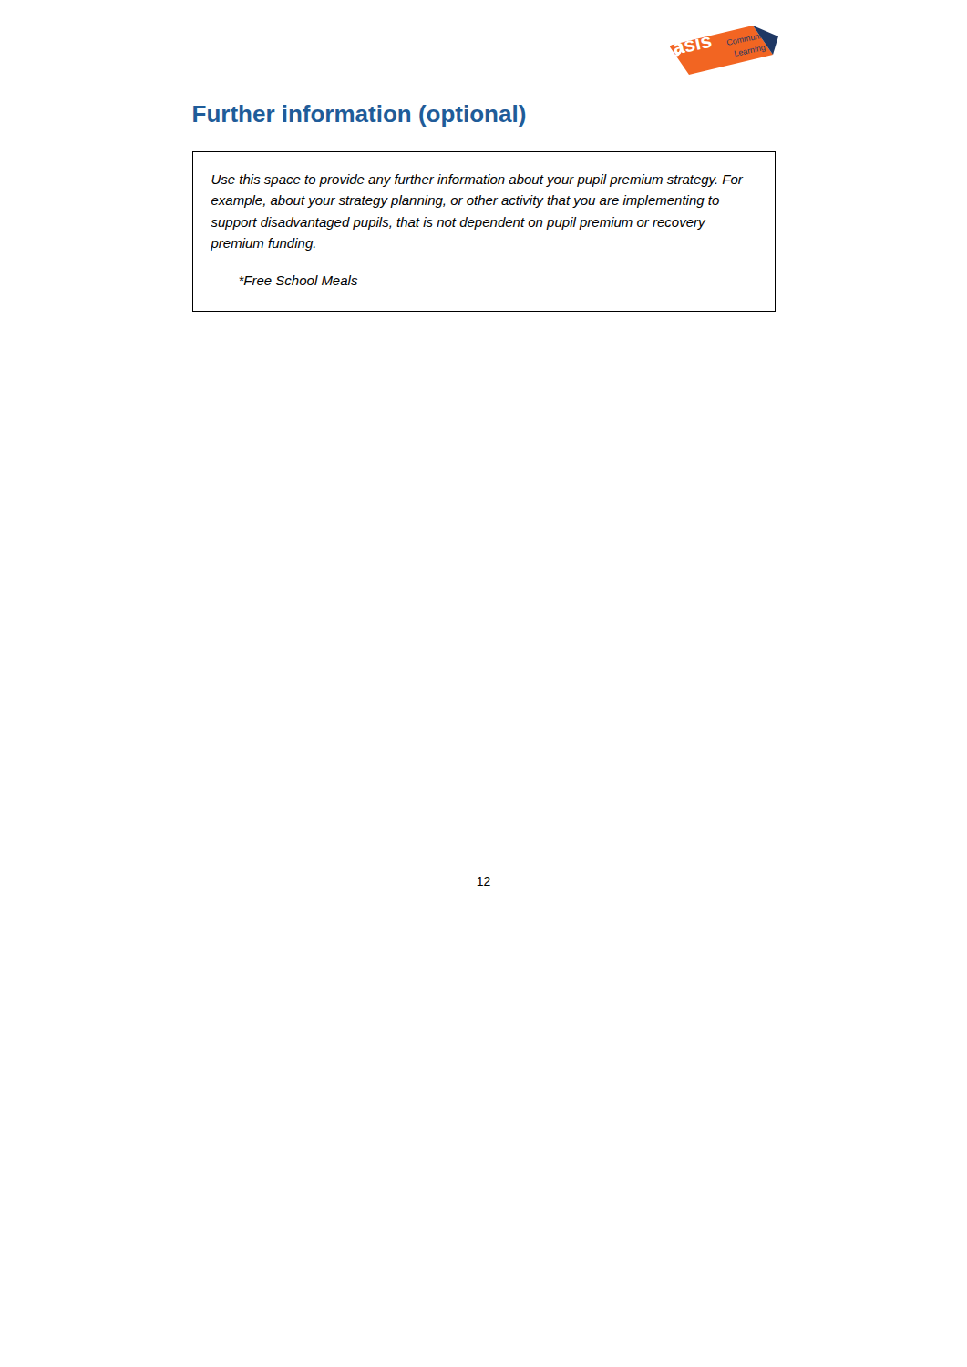asis Community Learning
Further information (optional)
Use this space to provide any further information about your pupil premium strategy. For example, about your strategy planning, or other activity that you are implementing to support disadvantaged pupils, that is not dependent on pupil premium or recovery premium funding.
*Free School Meals
12